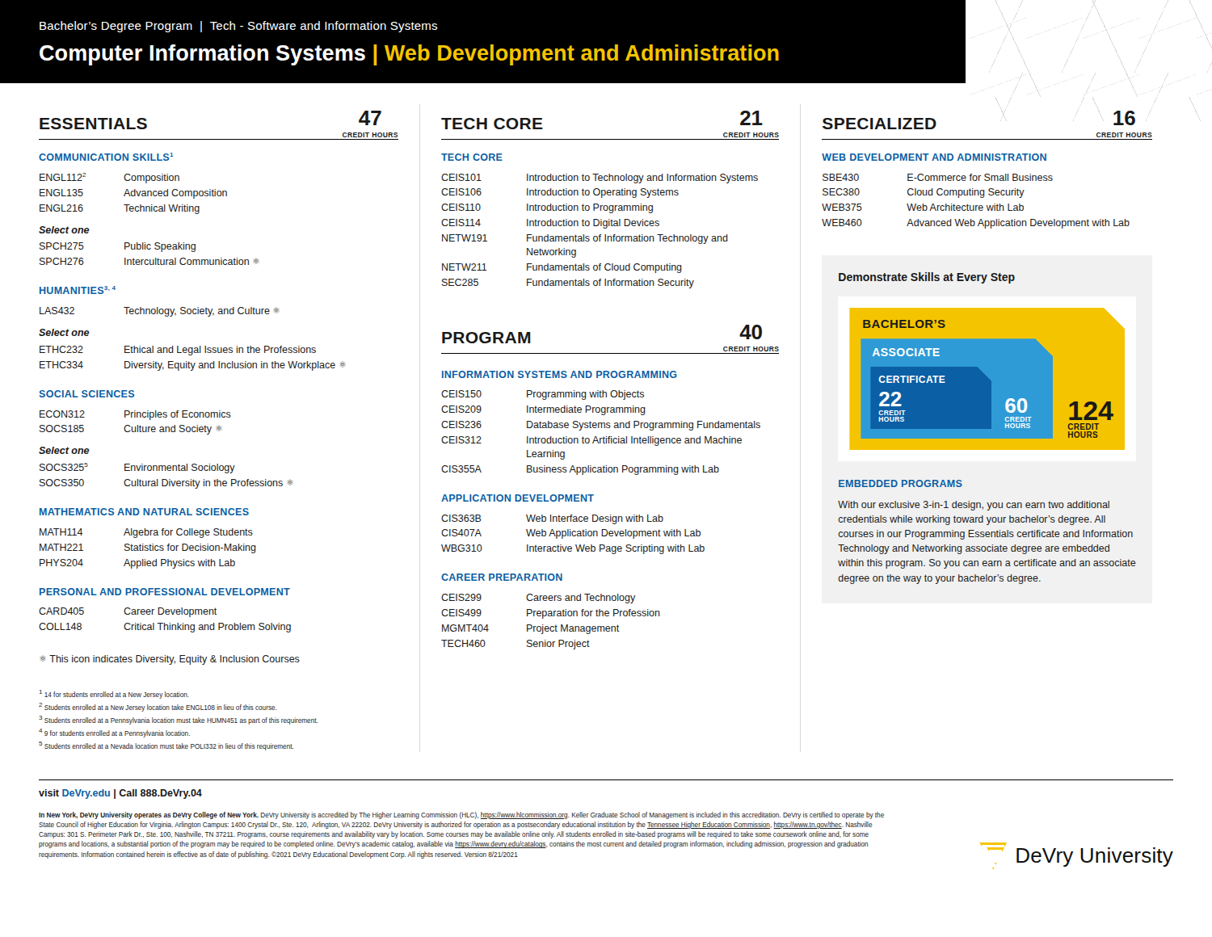Bachelor’s Degree Program | Tech - Software and Information Systems
Computer Information Systems | Web Development and Administration
ESSENTIALS
47 CREDIT HOURS
COMMUNICATION SKILLS1
| ENGL112 2 | Composition |
| ENGL135 | Advanced Composition |
| ENGL216 | Technical Writing |
Select one
| SPCH275 | Public Speaking |
| SPCH276 | Intercultural Communication ⚛ |
HUMANITIES3, 4
| LAS432 | Technology, Society, and Culture ⚛ |
Select one
| ETHC232 | Ethical and Legal Issues in the Professions |
| ETHC334 | Diversity, Equity and Inclusion in the Workplace ⚛ |
SOCIAL SCIENCES
| ECON312 | Principles of Economics |
| SOCS185 | Culture and Society ⚛ |
Select one
| SOCS325 5 | Environmental Sociology |
| SOCS350 | Cultural Diversity in the Professions ⚛ |
MATHEMATICS AND NATURAL SCIENCES
| MATH114 | Algebra for College Students |
| MATH221 | Statistics for Decision-Making |
| PHYS204 | Applied Physics with Lab |
PERSONAL AND PROFESSIONAL DEVELOPMENT
| CARD405 | Career Development |
| COLL148 | Critical Thinking and Problem Solving |
⚛ This icon indicates Diversity, Equity & Inclusion Courses
1 14 for students enrolled at a New Jersey location.
2 Students enrolled at a New Jersey location take ENGL108 in lieu of this course.
3 Students enrolled at a Pennsylvania location must take HUMN451 as part of this requirement.
4 9 for students enrolled at a Pennsylvania location.
5 Students enrolled at a Nevada location must take POLI332 in lieu of this requirement.
TECH CORE
21 CREDIT HOURS
TECH CORE
| CEIS101 | Introduction to Technology and Information Systems |
| CEIS106 | Introduction to Operating Systems |
| CEIS110 | Introduction to Programming |
| CEIS114 | Introduction to Digital Devices |
| NETW191 | Fundamentals of Information Technology and Networking |
| NETW211 | Fundamentals of Cloud Computing |
| SEC285 | Fundamentals of Information Security |
PROGRAM
40 CREDIT HOURS
INFORMATION SYSTEMS AND PROGRAMMING
| CEIS150 | Programming with Objects |
| CEIS209 | Intermediate Programming |
| CEIS236 | Database Systems and Programming Fundamentals |
| CEIS312 | Introduction to Artificial Intelligence and Machine Learning |
| CIS355A | Business Application Pogramming with Lab |
APPLICATION DEVELOPMENT
| CIS363B | Web Interface Design with Lab |
| CIS407A | Web Application Development with Lab |
| WBG310 | Interactive Web Page Scripting with Lab |
CAREER PREPARATION
| CEIS299 | Careers and Technology |
| CEIS499 | Preparation for the Profession |
| MGMT404 | Project Management |
| TECH460 | Senior Project |
SPECIALIZED
16 CREDIT HOURS
WEB DEVELOPMENT AND ADMINISTRATION
| SBE430 | E-Commerce for Small Business |
| SEC380 | Cloud Computing Security |
| WEB375 | Web Architecture with Lab |
| WEB460 | Advanced Web Application Development with Lab |
Demonstrate Skills at Every Step
BACHELOR’S
ASSOCIATE
CERTIFICATE
22 CREDIT
HOURS
60 CREDIT
HOURS
124 CREDIT
HOURS
EMBEDDED PROGRAMS
With our exclusive 3-in-1 design, you can earn two additional credentials while working toward your bachelor’s degree. All courses in our Programming Essentials certificate and Information Technology and Networking associate degree are embedded within this program. So you can earn a certificate and an associate degree on the way to your bachelor’s degree.
visit DeVry.edu | Call 888.DeVry.04
In New York, DeVry University operates as DeVry College of New York. DeVry University is accredited by The Higher Learning Commission (HLC), https://www.hlcommission.org. Keller Graduate School of Management is included in this accreditation. DeVry is certified to operate by the State Council of Higher Education for Virginia. Arlington Campus: 1400 Crystal Dr., Ste. 120, Arlington, VA 22202. DeVry University is authorized for operation as a postsecondary educational institution by the Tennessee Higher Education Commission, https://www.tn.gov/thec. Nashville Campus: 301 S. Perimeter Park Dr., Ste. 100, Nashville, TN 37211. Programs, course requirements and availability vary by location. Some courses may be available online only. All students enrolled in site-based programs will be required to take some coursework online and, for some programs and locations, a substantial portion of the program may be required to be completed online. DeVry’s academic catalog, available via https://www.devry.edu/catalogs, contains the most current and detailed program information, including admission, progression and graduation requirements. Information contained herein is effective as of date of publishing. ©2021 DeVry Educational Development Corp. All rights reserved. Version 8/21/2021
DeVry University